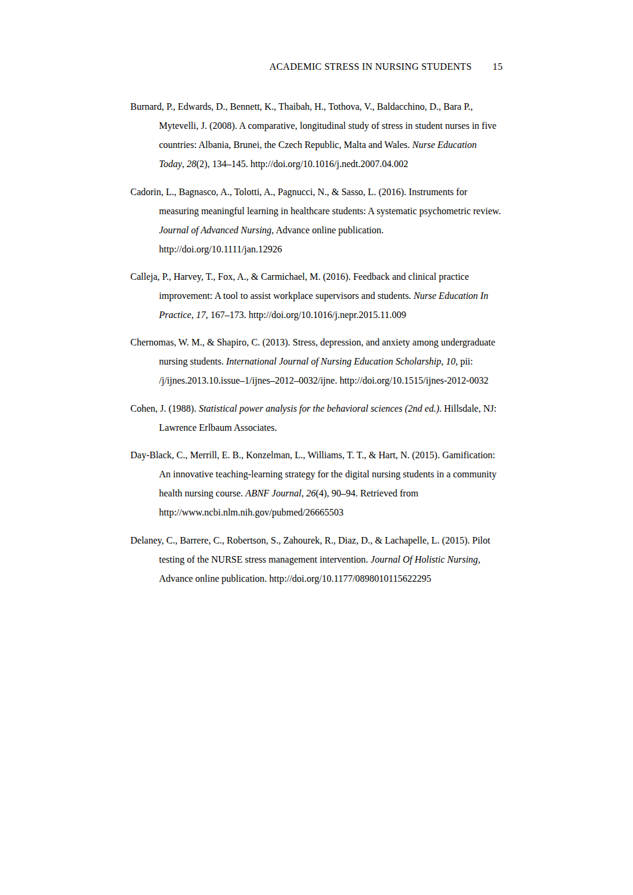Academic Stress in Nursing Students 15
Burnard, P., Edwards, D., Bennett, K., Thaibah, H., Tothova, V., Baldacchino, D., Bara P., Mytevelli, J. (2008). A comparative, longitudinal study of stress in student nurses in five countries: Albania, Brunei, the Czech Republic, Malta and Wales. Nurse Education Today, 28(2), 134–145. http://doi.org/10.1016/j.nedt.2007.04.002
Cadorin, L., Bagnasco, A., Tolotti, A., Pagnucci, N., & Sasso, L. (2016). Instruments for measuring meaningful learning in healthcare students: A systematic psychometric review. Journal of Advanced Nursing, Advance online publication. http://doi.org/10.1111/jan.12926
Calleja, P., Harvey, T., Fox, A., & Carmichael, M. (2016). Feedback and clinical practice improvement: A tool to assist workplace supervisors and students. Nurse Education In Practice, 17, 167–173. http://doi.org/10.1016/j.nepr.2015.11.009
Chernomas, W. M., & Shapiro, C. (2013). Stress, depression, and anxiety among undergraduate nursing students. International Journal of Nursing Education Scholarship, 10, pii: /j/ijnes.2013.10.issue–1/ijnes–2012–0032/ijne. http://doi.org/10.1515/ijnes-2012-0032
Cohen, J. (1988). Statistical power analysis for the behavioral sciences (2nd ed.). Hillsdale, NJ: Lawrence Erlbaum Associates.
Day-Black, C., Merrill, E. B., Konzelman, L., Williams, T. T., & Hart, N. (2015). Gamification: An innovative teaching-learning strategy for the digital nursing students in a community health nursing course. ABNF Journal, 26(4), 90–94. Retrieved from http://www.ncbi.nlm.nih.gov/pubmed/26665503
Delaney, C., Barrere, C., Robertson, S., Zahourek, R., Diaz, D., & Lachapelle, L. (2015). Pilot testing of the NURSE stress management intervention. Journal Of Holistic Nursing, Advance online publication. http://doi.org/10.1177/0898010115622295